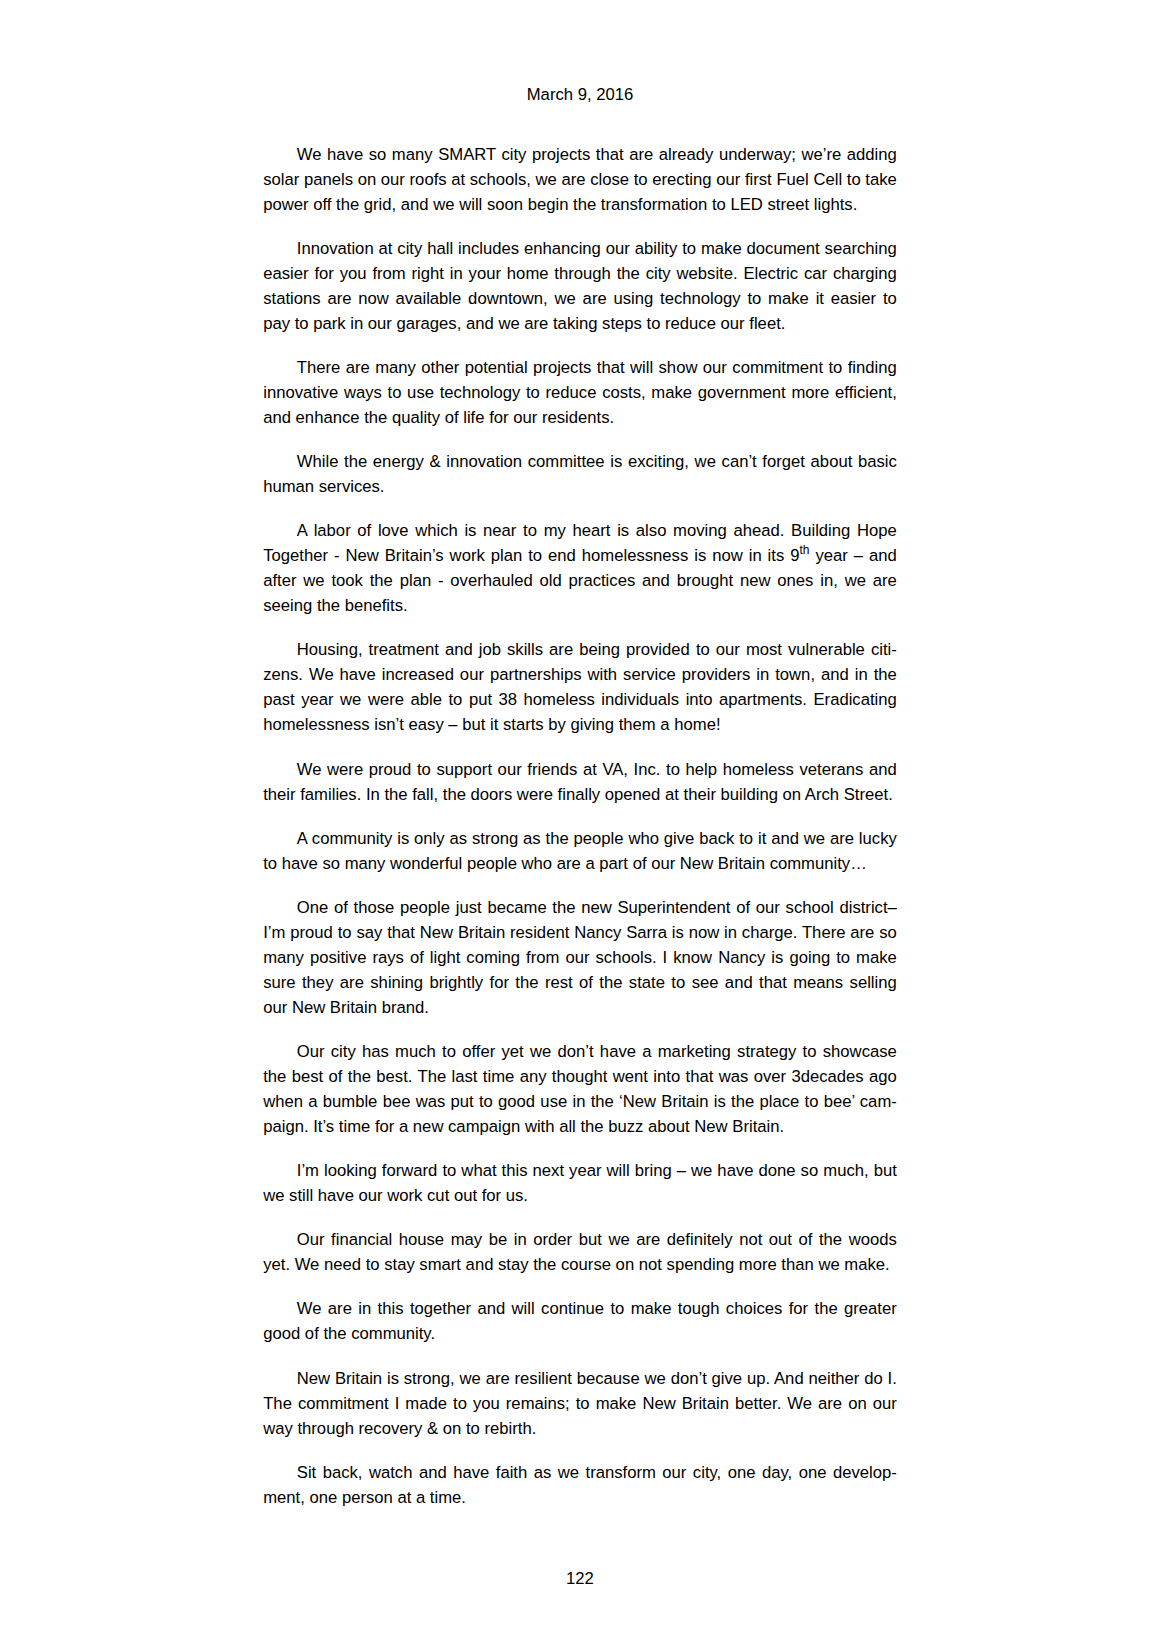March 9, 2016
We have so many SMART city projects that are already underway; we’re adding solar panels on our roofs at schools, we are close to erecting our first Fuel Cell to take power off the grid, and we will soon begin the transformation to LED street lights.
Innovation at city hall includes enhancing our ability to make document searching easier for you from right in your home through the city website. Electric car charging stations are now available downtown, we are using technology to make it easier to pay to park in our garages, and we are taking steps to reduce our fleet.
There are many other potential projects that will show our commitment to finding innovative ways to use technology to reduce costs, make government more efficient, and enhance the quality of life for our residents.
While the energy & innovation committee is exciting, we can’t forget about basic human services.
A labor of love which is near to my heart is also moving ahead. Building Hope Together - New Britain’s work plan to end homelessness is now in its 9th year – and after we took the plan - overhauled old practices and brought new ones in, we are seeing the benefits.
Housing, treatment and job skills are being provided to our most vulnerable citizens. We have increased our partnerships with service providers in town, and in the past year we were able to put 38 homeless individuals into apartments. Eradicating homelessness isn’t easy – but it starts by giving them a home!
We were proud to support our friends at VA, Inc. to help homeless veterans and their families. In the fall, the doors were finally opened at their building on Arch Street.
A community is only as strong as the people who give back to it and we are lucky to have so many wonderful people who are a part of our New Britain community…
One of those people just became the new Superintendent of our school district– I’m proud to say that New Britain resident Nancy Sarra is now in charge. There are so many positive rays of light coming from our schools. I know Nancy is going to make sure they are shining brightly for the rest of the state to see and that means selling our New Britain brand.
Our city has much to offer yet we don’t have a marketing strategy to showcase the best of the best. The last time any thought went into that was over 3decades ago when a bumble bee was put to good use in the ‘New Britain is the place to bee’ campaign. It’s time for a new campaign with all the buzz about New Britain.
I’m looking forward to what this next year will bring – we have done so much, but we still have our work cut out for us.
Our financial house may be in order but we are definitely not out of the woods yet. We need to stay smart and stay the course on not spending more than we make.
We are in this together and will continue to make tough choices for the greater good of the community.
New Britain is strong, we are resilient because we don’t give up. And neither do I. The commitment I made to you remains; to make New Britain better. We are on our way through recovery & on to rebirth.
Sit back, watch and have faith as we transform our city, one day, one development, one person at a time.
122